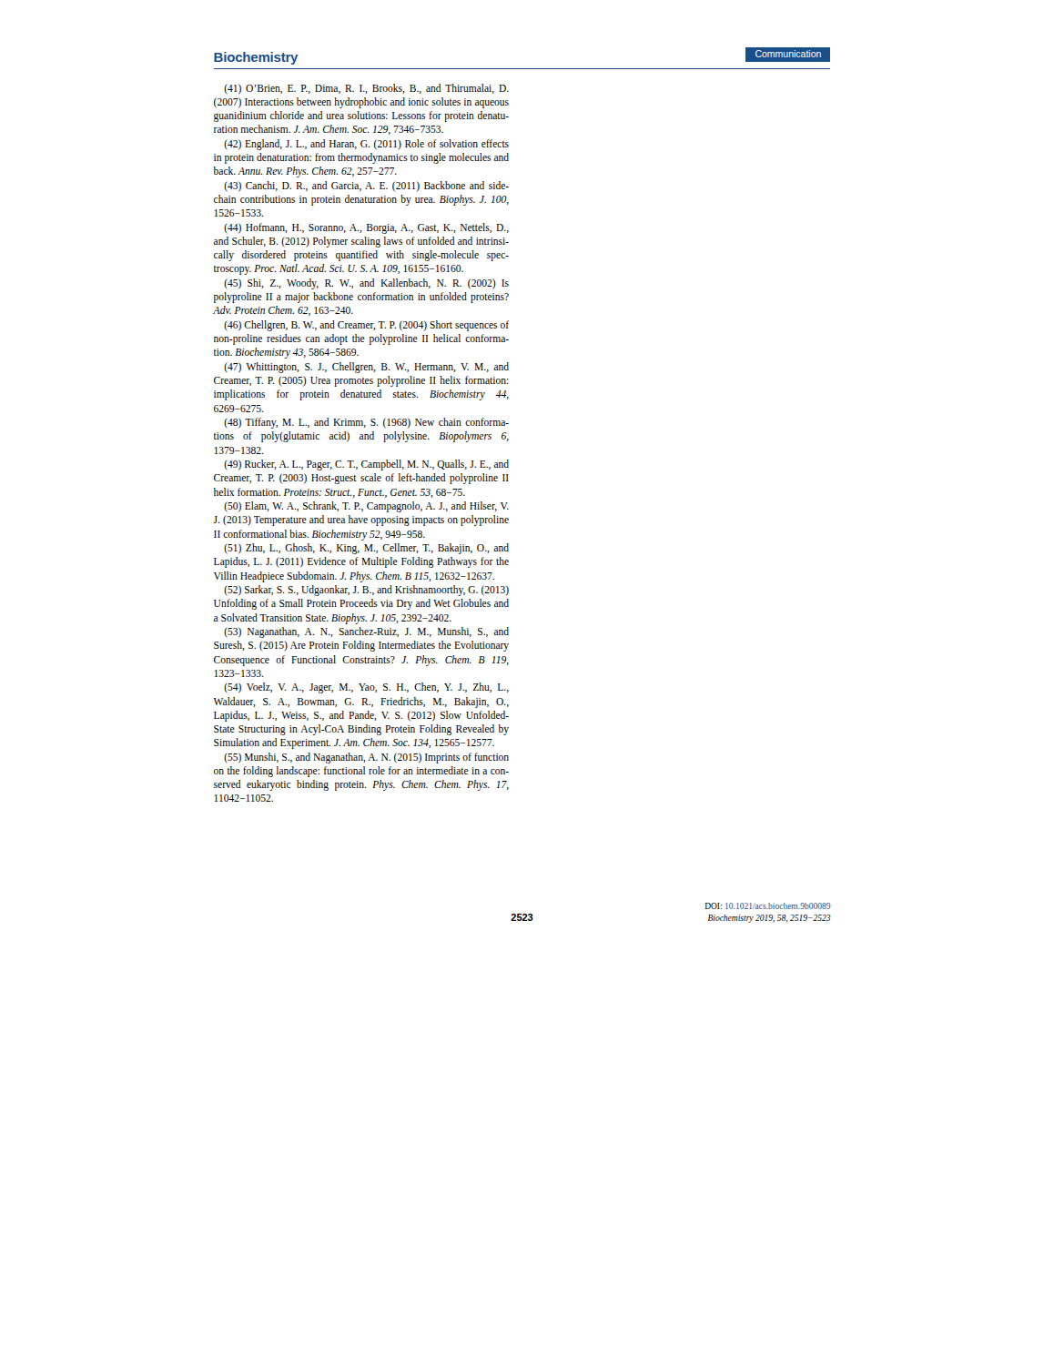Biochemistry
Communication
(41) O’Brien, E. P., Dima, R. I., Brooks, B., and Thirumalai, D. (2007) Interactions between hydrophobic and ionic solutes in aqueous guanidinium chloride and urea solutions: Lessons for protein denaturation mechanism. J. Am. Chem. Soc. 129, 7346−7353.
(42) England, J. L., and Haran, G. (2011) Role of solvation effects in protein denaturation: from thermodynamics to single molecules and back. Annu. Rev. Phys. Chem. 62, 257−277.
(43) Canchi, D. R., and Garcia, A. E. (2011) Backbone and side-chain contributions in protein denaturation by urea. Biophys. J. 100, 1526−1533.
(44) Hofmann, H., Soranno, A., Borgia, A., Gast, K., Nettels, D., and Schuler, B. (2012) Polymer scaling laws of unfolded and intrinsically disordered proteins quantified with single-molecule spectroscopy. Proc. Natl. Acad. Sci. U. S. A. 109, 16155−16160.
(45) Shi, Z., Woody, R. W., and Kallenbach, N. R. (2002) Is polyproline II a major backbone conformation in unfolded proteins? Adv. Protein Chem. 62, 163−240.
(46) Chellgren, B. W., and Creamer, T. P. (2004) Short sequences of non-proline residues can adopt the polyproline II helical conformation. Biochemistry 43, 5864−5869.
(47) Whittington, S. J., Chellgren, B. W., Hermann, V. M., and Creamer, T. P. (2005) Urea promotes polyproline II helix formation: implications for protein denatured states. Biochemistry 44, 6269−6275.
(48) Tiffany, M. L., and Krimm, S. (1968) New chain conformations of poly(glutamic acid) and polylysine. Biopolymers 6, 1379−1382.
(49) Rucker, A. L., Pager, C. T., Campbell, M. N., Qualls, J. E., and Creamer, T. P. (2003) Host-guest scale of left-handed polyproline II helix formation. Proteins: Struct., Funct., Genet. 53, 68−75.
(50) Elam, W. A., Schrank, T. P., Campagnolo, A. J., and Hilser, V. J. (2013) Temperature and urea have opposing impacts on polyproline II conformational bias. Biochemistry 52, 949−958.
(51) Zhu, L., Ghosh, K., King, M., Cellmer, T., Bakajin, O., and Lapidus, L. J. (2011) Evidence of Multiple Folding Pathways for the Villin Headpiece Subdomain. J. Phys. Chem. B 115, 12632−12637.
(52) Sarkar, S. S., Udgaonkar, J. B., and Krishnamoorthy, G. (2013) Unfolding of a Small Protein Proceeds via Dry and Wet Globules and a Solvated Transition State. Biophys. J. 105, 2392−2402.
(53) Naganathan, A. N., Sanchez-Ruiz, J. M., Munshi, S., and Suresh, S. (2015) Are Protein Folding Intermediates the Evolutionary Consequence of Functional Constraints? J. Phys. Chem. B 119, 1323−1333.
(54) Voelz, V. A., Jager, M., Yao, S. H., Chen, Y. J., Zhu, L., Waldauer, S. A., Bowman, G. R., Friedrichs, M., Bakajin, O., Lapidus, L. J., Weiss, S., and Pande, V. S. (2012) Slow Unfolded-State Structuring in Acyl-CoA Binding Protein Folding Revealed by Simulation and Experiment. J. Am. Chem. Soc. 134, 12565−12577.
(55) Munshi, S., and Naganathan, A. N. (2015) Imprints of function on the folding landscape: functional role for an intermediate in a conserved eukaryotic binding protein. Phys. Chem. Chem. Phys. 17, 11042−11052.
2523
DOI: 10.1021/acs.biochem.9b00089
Biochemistry 2019, 58, 2519−2523